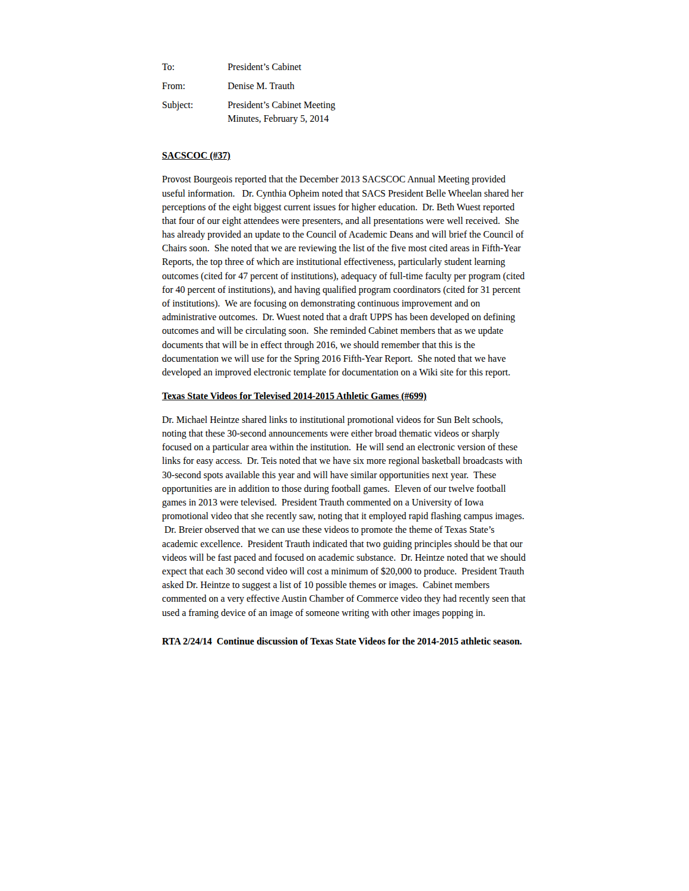| To: | President’s Cabinet |
| From: | Denise M. Trauth |
| Subject: | President’s Cabinet Meeting Minutes, February 5, 2014 |
SACSCOC (#37)
Provost Bourgeois reported that the December 2013 SACSCOC Annual Meeting provided useful information. Dr. Cynthia Opheim noted that SACS President Belle Wheelan shared her perceptions of the eight biggest current issues for higher education. Dr. Beth Wuest reported that four of our eight attendees were presenters, and all presentations were well received. She has already provided an update to the Council of Academic Deans and will brief the Council of Chairs soon. She noted that we are reviewing the list of the five most cited areas in Fifth-Year Reports, the top three of which are institutional effectiveness, particularly student learning outcomes (cited for 47 percent of institutions), adequacy of full-time faculty per program (cited for 40 percent of institutions), and having qualified program coordinators (cited for 31 percent of institutions). We are focusing on demonstrating continuous improvement and on administrative outcomes. Dr. Wuest noted that a draft UPPS has been developed on defining outcomes and will be circulating soon. She reminded Cabinet members that as we update documents that will be in effect through 2016, we should remember that this is the documentation we will use for the Spring 2016 Fifth-Year Report. She noted that we have developed an improved electronic template for documentation on a Wiki site for this report.
Texas State Videos for Televised 2014-2015 Athletic Games (#699)
Dr. Michael Heintze shared links to institutional promotional videos for Sun Belt schools, noting that these 30-second announcements were either broad thematic videos or sharply focused on a particular area within the institution. He will send an electronic version of these links for easy access. Dr. Teis noted that we have six more regional basketball broadcasts with 30-second spots available this year and will have similar opportunities next year. These opportunities are in addition to those during football games. Eleven of our twelve football games in 2013 were televised. President Trauth commented on a University of Iowa promotional video that she recently saw, noting that it employed rapid flashing campus images. Dr. Breier observed that we can use these videos to promote the theme of Texas State’s academic excellence. President Trauth indicated that two guiding principles should be that our videos will be fast paced and focused on academic substance. Dr. Heintze noted that we should expect that each 30 second video will cost a minimum of $20,000 to produce. President Trauth asked Dr. Heintze to suggest a list of 10 possible themes or images. Cabinet members commented on a very effective Austin Chamber of Commerce video they had recently seen that used a framing device of an image of someone writing with other images popping in.
RTA 2/24/14 Continue discussion of Texas State Videos for the 2014-2015 athletic season.